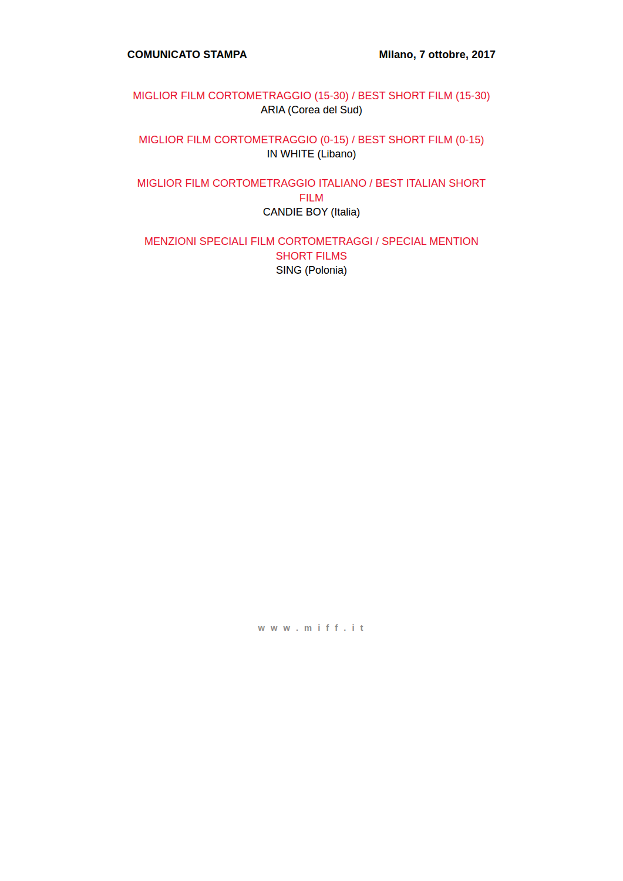COMUNICATO STAMPA
Milano, 7 ottobre, 2017
MIGLIOR FILM CORTOMETRAGGIO (15-30) / BEST SHORT FILM (15-30)
ARIA (Corea del Sud)
MIGLIOR FILM CORTOMETRAGGIO (0-15) / BEST SHORT FILM (0-15)
IN WHITE (Libano)
MIGLIOR FILM CORTOMETRAGGIO ITALIANO / BEST ITALIAN SHORT FILM
CANDIE BOY (Italia)
MENZIONI SPECIALI FILM CORTOMETRAGGI / SPECIAL MENTION SHORT FILMS
SING (Polonia)
w w w . m i f f . i t